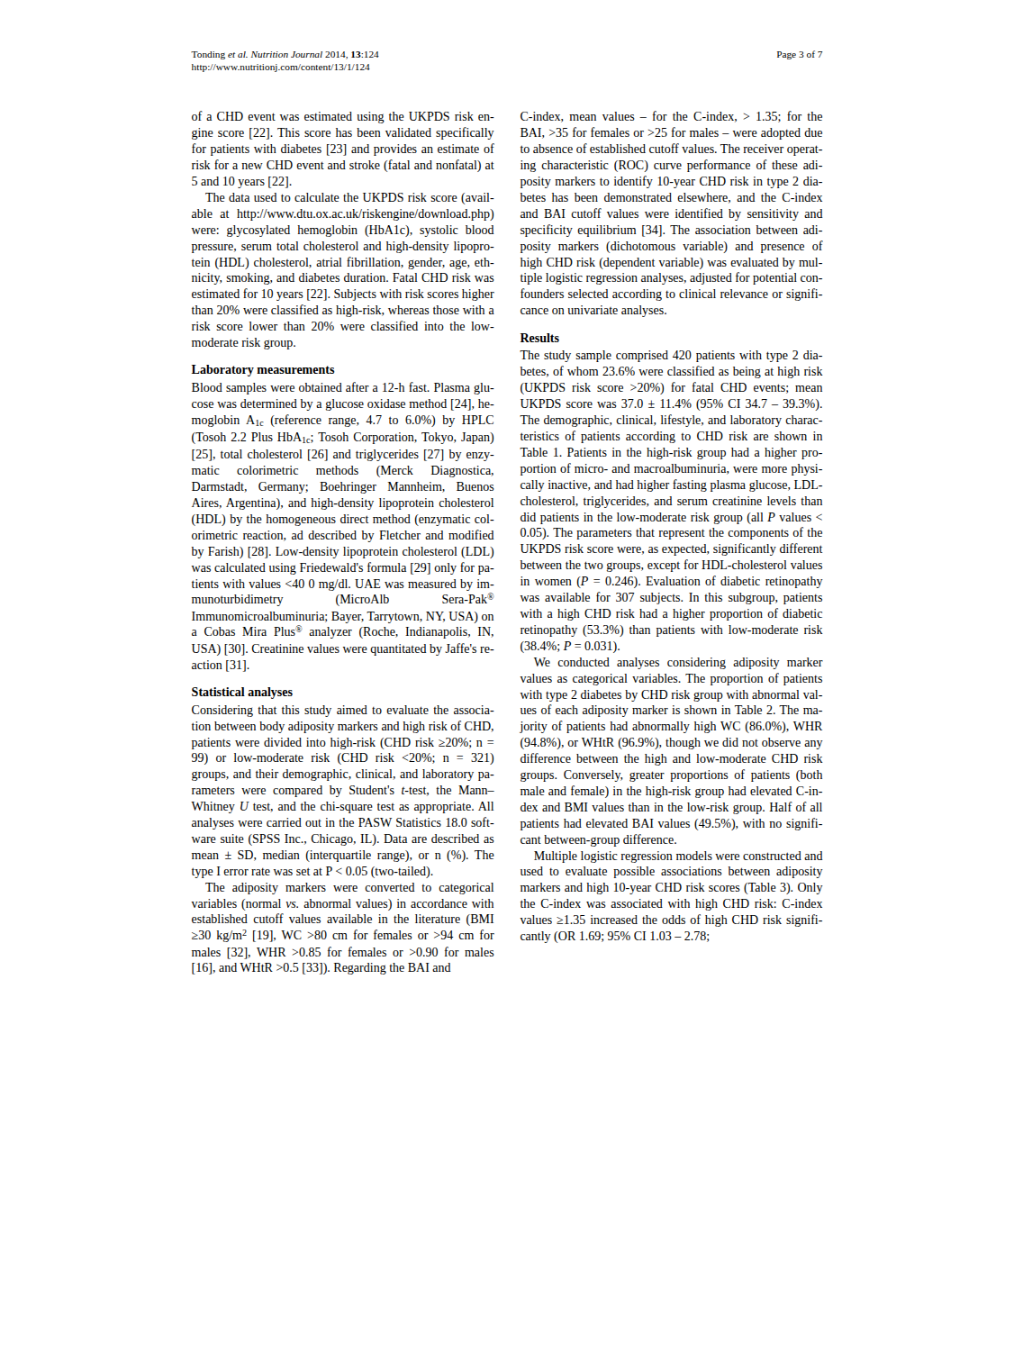Tonding et al. Nutrition Journal 2014, 13:124
http://www.nutritionj.com/content/13/1/124
Page 3 of 7
of a CHD event was estimated using the UKPDS risk engine score [22]. This score has been validated specifically for patients with diabetes [23] and provides an estimate of risk for a new CHD event and stroke (fatal and nonfatal) at 5 and 10 years [22].
The data used to calculate the UKPDS risk score (available at http://www.dtu.ox.ac.uk/riskengine/download.php) were: glycosylated hemoglobin (HbA1c), systolic blood pressure, serum total cholesterol and high-density lipoprotein (HDL) cholesterol, atrial fibrillation, gender, age, ethnicity, smoking, and diabetes duration. Fatal CHD risk was estimated for 10 years [22]. Subjects with risk scores higher than 20% were classified as high-risk, whereas those with a risk score lower than 20% were classified into the low-moderate risk group.
Laboratory measurements
Blood samples were obtained after a 12-h fast. Plasma glucose was determined by a glucose oxidase method [24], hemoglobin A1c (reference range, 4.7 to 6.0%) by HPLC (Tosoh 2.2 Plus HbA1c; Tosoh Corporation, Tokyo, Japan) [25], total cholesterol [26] and triglycerides [27] by enzymatic colorimetric methods (Merck Diagnostica, Darmstadt, Germany; Boehringer Mannheim, Buenos Aires, Argentina), and high-density lipoprotein cholesterol (HDL) by the homogeneous direct method (enzymatic colorimetric reaction, ad described by Fletcher and modified by Farish) [28]. Low-density lipoprotein cholesterol (LDL) was calculated using Friedewald's formula [29] only for patients with values <40 0 mg/dl. UAE was measured by immunoturbidimetry (MicroAlb Sera-Pak® Immunomicroalbuminuria; Bayer, Tarrytown, NY, USA) on a Cobas Mira Plus® analyzer (Roche, Indianapolis, IN, USA) [30]. Creatinine values were quantitated by Jaffe's reaction [31].
Statistical analyses
Considering that this study aimed to evaluate the association between body adiposity markers and high risk of CHD, patients were divided into high-risk (CHD risk ≥20%; n = 99) or low-moderate risk (CHD risk <20%; n = 321) groups, and their demographic, clinical, and laboratory parameters were compared by Student's t-test, the Mann–Whitney U test, and the chi-square test as appropriate. All analyses were carried out in the PASW Statistics 18.0 software suite (SPSS Inc., Chicago, IL). Data are described as mean ± SD, median (interquartile range), or n (%). The type I error rate was set at P < 0.05 (two-tailed).
The adiposity markers were converted to categorical variables (normal vs. abnormal values) in accordance with established cutoff values available in the literature (BMI ≥30 kg/m2 [19], WC >80 cm for females or >94 cm for males [32], WHR >0.85 for females or >0.90 for males [16], and WHtR >0.5 [33]). Regarding the BAI and
C-index, mean values – for the C-index, > 1.35; for the BAI, >35 for females or >25 for males – were adopted due to absence of established cutoff values. The receiver operating characteristic (ROC) curve performance of these adiposity markers to identify 10-year CHD risk in type 2 diabetes has been demonstrated elsewhere, and the C-index and BAI cutoff values were identified by sensitivity and specificity equilibrium [34]. The association between adiposity markers (dichotomous variable) and presence of high CHD risk (dependent variable) was evaluated by multiple logistic regression analyses, adjusted for potential confounders selected according to clinical relevance or significance on univariate analyses.
Results
The study sample comprised 420 patients with type 2 diabetes, of whom 23.6% were classified as being at high risk (UKPDS risk score >20%) for fatal CHD events; mean UKPDS score was 37.0 ± 11.4% (95% CI 34.7 – 39.3%). The demographic, clinical, lifestyle, and laboratory characteristics of patients according to CHD risk are shown in Table 1. Patients in the high-risk group had a higher proportion of micro- and macroalbuminuria, were more physically inactive, and had higher fasting plasma glucose, LDL-cholesterol, triglycerides, and serum creatinine levels than did patients in the low-moderate risk group (all P values < 0.05). The parameters that represent the components of the UKPDS risk score were, as expected, significantly different between the two groups, except for HDL-cholesterol values in women (P = 0.246). Evaluation of diabetic retinopathy was available for 307 subjects. In this subgroup, patients with a high CHD risk had a higher proportion of diabetic retinopathy (53.3%) than patients with low-moderate risk (38.4%; P = 0.031).
We conducted analyses considering adiposity marker values as categorical variables. The proportion of patients with type 2 diabetes by CHD risk group with abnormal values of each adiposity marker is shown in Table 2. The majority of patients had abnormally high WC (86.0%), WHR (94.8%), or WHtR (96.9%), though we did not observe any difference between the high and low-moderate CHD risk groups. Conversely, greater proportions of patients (both male and female) in the high-risk group had elevated C-index and BMI values than in the low-risk group. Half of all patients had elevated BAI values (49.5%), with no significant between-group difference.
Multiple logistic regression models were constructed and used to evaluate possible associations between adiposity markers and high 10-year CHD risk scores (Table 3). Only the C-index was associated with high CHD risk: C-index values ≥1.35 increased the odds of high CHD risk significantly (OR 1.69; 95% CI 1.03 – 2.78;